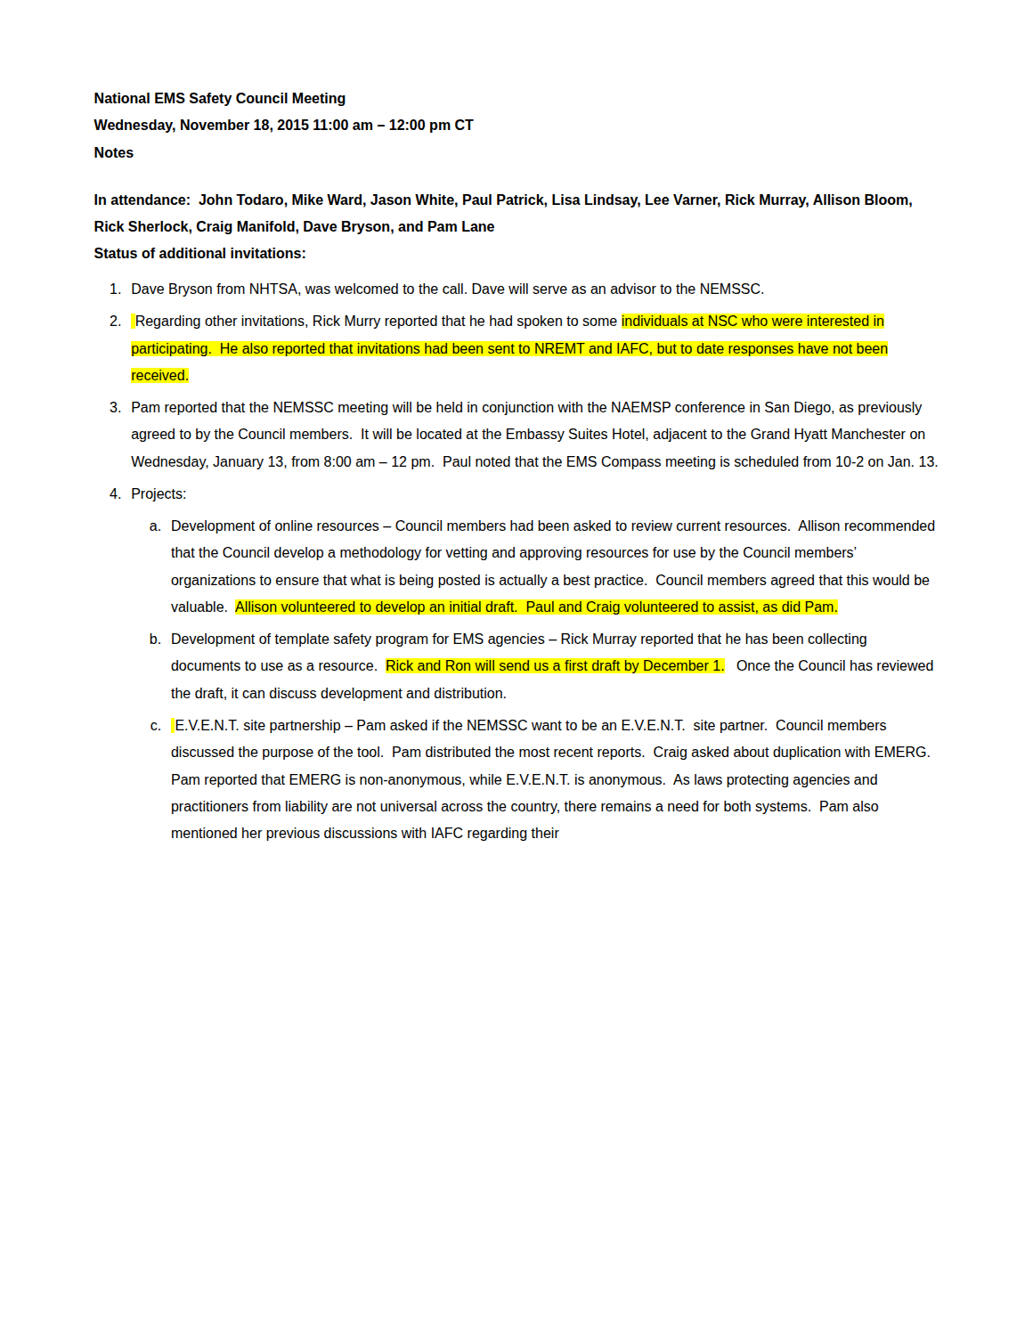National EMS Safety Council Meeting
Wednesday, November 18, 2015 11:00 am – 12:00 pm CT
Notes
In attendance: John Todaro, Mike Ward, Jason White, Paul Patrick, Lisa Lindsay, Lee Varner, Rick Murray, Allison Bloom, Rick Sherlock, Craig Manifold, Dave Bryson, and Pam Lane
Status of additional invitations:
Dave Bryson from NHTSA, was welcomed to the call. Dave will serve as an advisor to the NEMSSC.
Regarding other invitations, Rick Murry reported that he had spoken to some individuals at NSC who were interested in participating. He also reported that invitations had been sent to NREMT and IAFC, but to date responses have not been received.
Pam reported that the NEMSSC meeting will be held in conjunction with the NAEMSP conference in San Diego, as previously agreed to by the Council members. It will be located at the Embassy Suites Hotel, adjacent to the Grand Hyatt Manchester on Wednesday, January 13, from 8:00 am – 12 pm. Paul noted that the EMS Compass meeting is scheduled from 10-2 on Jan. 13.
Projects:
Development of online resources – Council members had been asked to review current resources. Allison recommended that the Council develop a methodology for vetting and approving resources for use by the Council members’ organizations to ensure that what is being posted is actually a best practice. Council members agreed that this would be valuable. Allison volunteered to develop an initial draft. Paul and Craig volunteered to assist, as did Pam.
Development of template safety program for EMS agencies – Rick Murray reported that he has been collecting documents to use as a resource. Rick and Ron will send us a first draft by December 1. Once the Council has reviewed the draft, it can discuss development and distribution.
E.V.E.N.T. site partnership – Pam asked if the NEMSSC want to be an E.V.E.N.T. site partner. Council members discussed the purpose of the tool. Pam distributed the most recent reports. Craig asked about duplication with EMERG. Pam reported that EMERG is non-anonymous, while E.V.E.N.T. is anonymous. As laws protecting agencies and practitioners from liability are not universal across the country, there remains a need for both systems. Pam also mentioned her previous discussions with IAFC regarding their